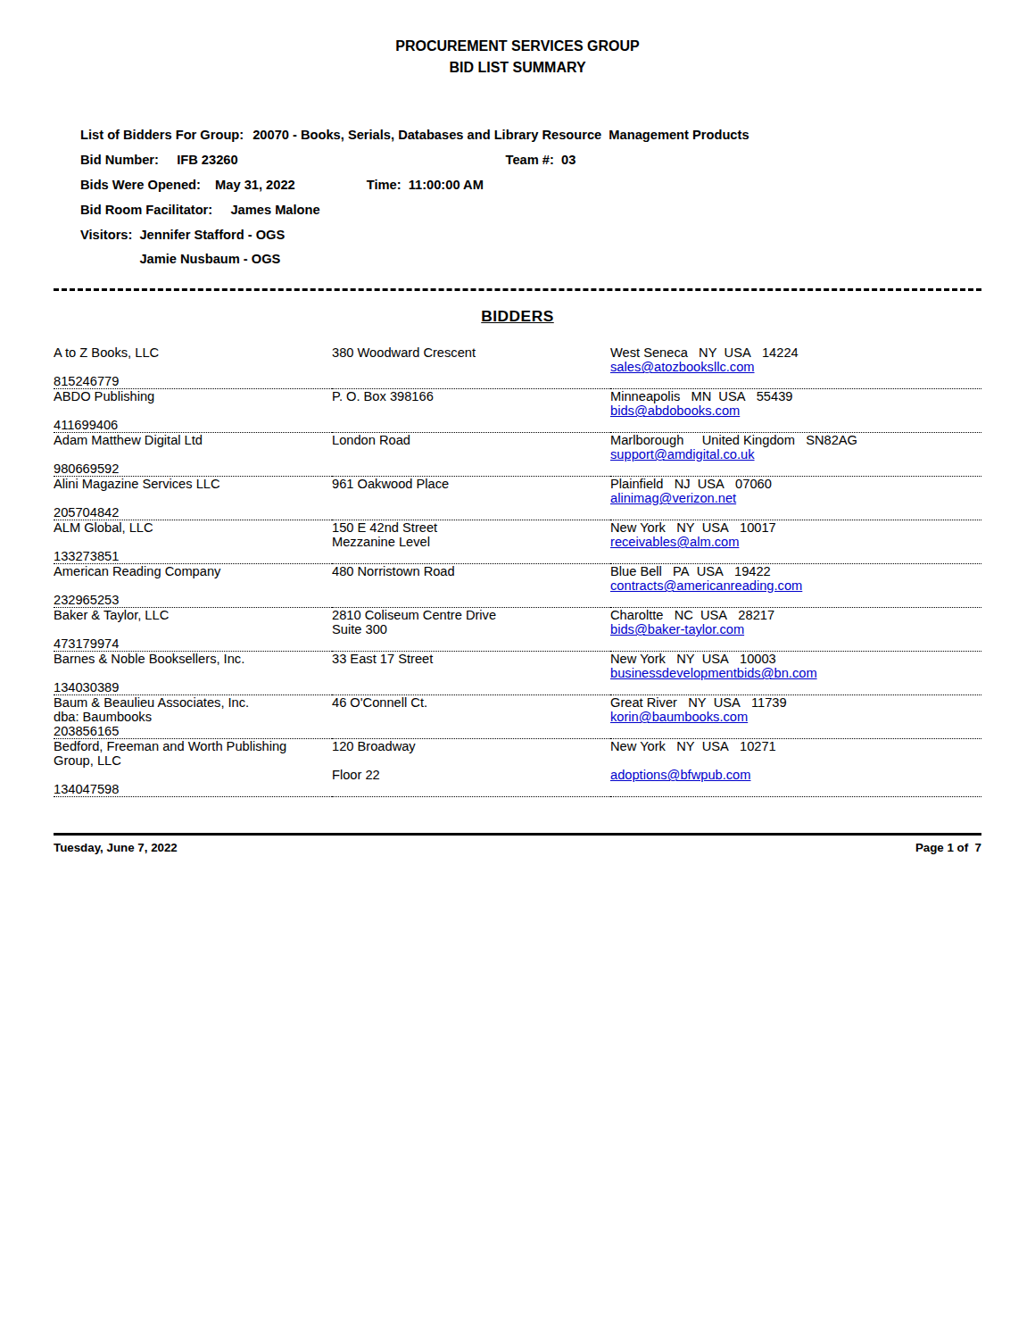PROCUREMENT SERVICES GROUP
BID LIST SUMMARY
List of Bidders For Group: 20070 - Books, Serials, Databases and Library Resource Management Products
Bid Number: IFB 23260 Team #: 03
Bids Were Opened: May 31, 2022 Time: 11:00:00 AM
Bid Room Facilitator: James Malone
Visitors: Jennifer Stafford - OGS
Jamie Nusbaum - OGS
BIDDERS
| A to Z Books, LLC | 380 Woodward Crescent | West Seneca NY USA 14224 sales@atozbooksllc.com |
| 815246779 | | |
| ABDO Publishing | P. O. Box 398166 | Minneapolis MN USA 55439 bids@abdobooks.com |
| 411699406 | | |
| Adam Matthew Digital Ltd | London Road | Marlborough United Kingdom SN82AG support@amdigital.co.uk |
| 980669592 | | |
| Alini Magazine Services LLC | 961 Oakwood Place | Plainfield NJ USA 07060 alinimag@verizon.net |
| 205704842 | | |
| ALM Global, LLC | 150 E 42nd Street Mezzanine Level | New York NY USA 10017 receivables@alm.com |
| 133273851 | | |
| American Reading Company | 480 Norristown Road | Blue Bell PA USA 19422 contracts@americanreading.com |
| 232965253 | | |
| Baker & Taylor, LLC | 2810 Coliseum Centre Drive Suite 300 | Charoltte NC USA 28217 bids@baker-taylor.com |
| 473179974 | | |
| Barnes & Noble Booksellers, Inc. | 33 East 17 Street | New York NY USA 10003 businessdevelopmentbids@bn.com |
| 134030389 | | |
| Baum & Beaulieu Associates, Inc. dba: Baumbooks | 46 O'Connell Ct. | Great River NY USA 11739 korin@baumbooks.com |
| 203856165 | | |
| Bedford, Freeman and Worth Publishing Group, LLC | 120 Broadway Floor 22 | New York NY USA 10271 adoptions@bfwpub.com |
| 134047598 | | |
Tuesday, June 7, 2022 Page 1 of 7